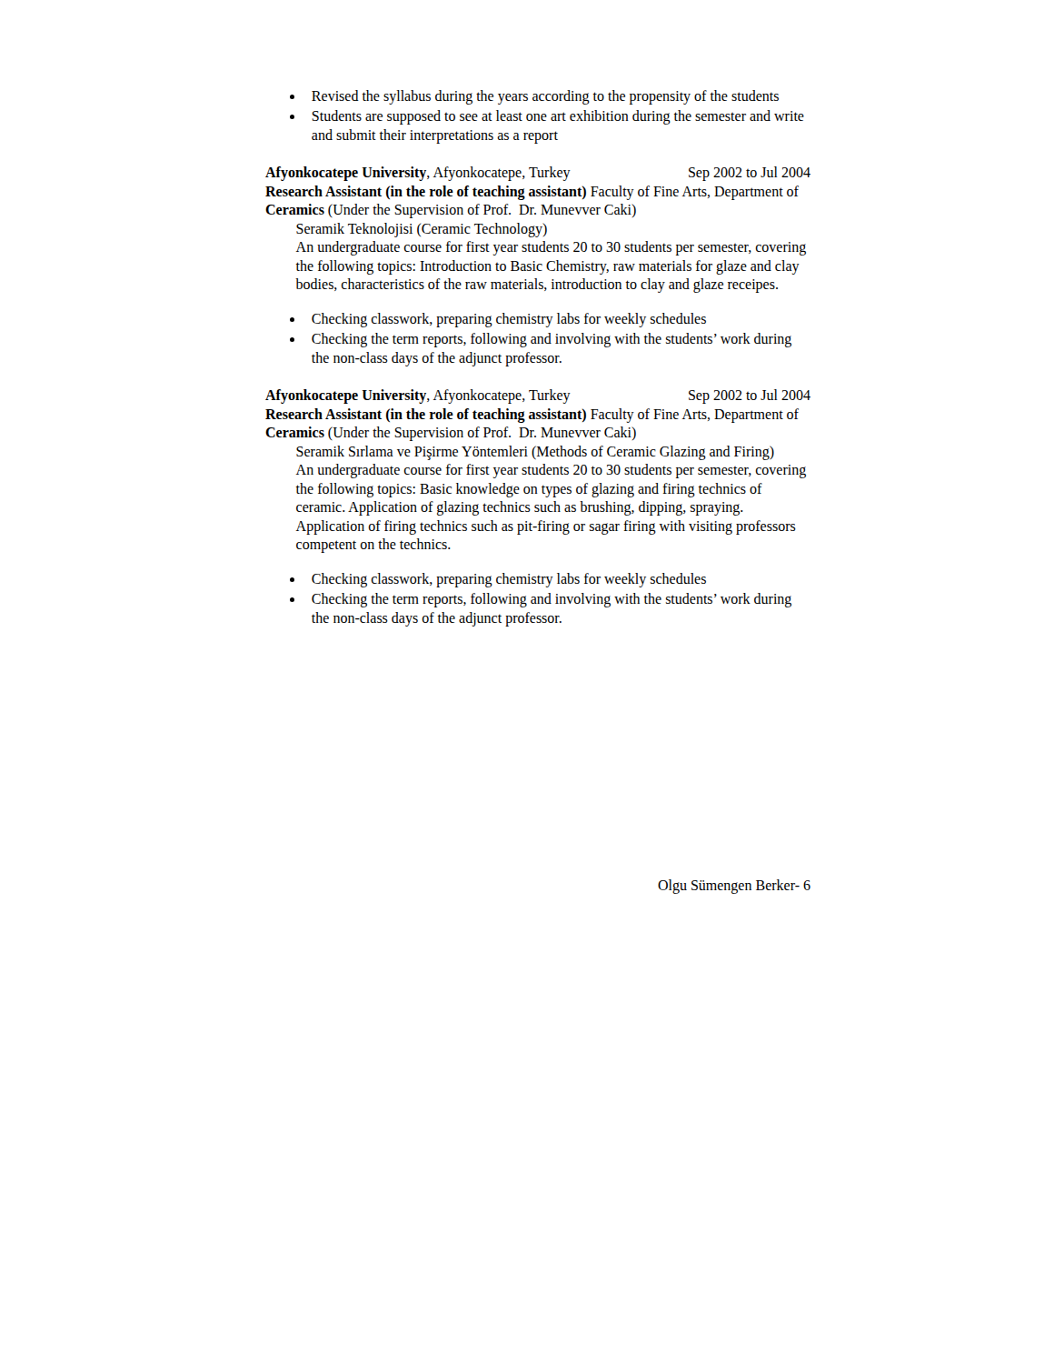Revised the syllabus during the years according to the propensity of the students
Students are supposed to see at least one art exhibition during the semester and write and submit their interpretations as a report
Sep 2002 to Jul 2004 Afyonkocatepe University, Afyonkocatepe, Turkey
Research Assistant (in the role of teaching assistant) Faculty of Fine Arts, Department of Ceramics (Under the Supervision of Prof. Dr. Munevver Caki)
Seramik Teknolojisi (Ceramic Technology)
An undergraduate course for first year students 20 to 30 students per semester, covering the following topics: Introduction to Basic Chemistry, raw materials for glaze and clay bodies, characteristics of the raw materials, introduction to clay and glaze receipes.
Checking classwork, preparing chemistry labs for weekly schedules
Checking the term reports, following and involving with the students’ work during the non-class days of the adjunct professor.
Sep 2002 to Jul 2004 Afyonkocatepe University, Afyonkocatepe, Turkey
Research Assistant (in the role of teaching assistant) Faculty of Fine Arts, Department of Ceramics (Under the Supervision of Prof. Dr. Munevver Caki)
Seramik Sırlama ve Pişirme Yöntemleri (Methods of Ceramic Glazing and Firing)
An undergraduate course for first year students 20 to 30 students per semester, covering the following topics: Basic knowledge on types of glazing and firing technics of ceramic. Application of glazing technics such as brushing, dipping, spraying. Application of firing technics such as pit-firing or sagar firing with visiting professors competent on the technics.
Checking classwork, preparing chemistry labs for weekly schedules
Checking the term reports, following and involving with the students’ work during the non-class days of the adjunct professor.
Olgu Sümengen Berker- 6